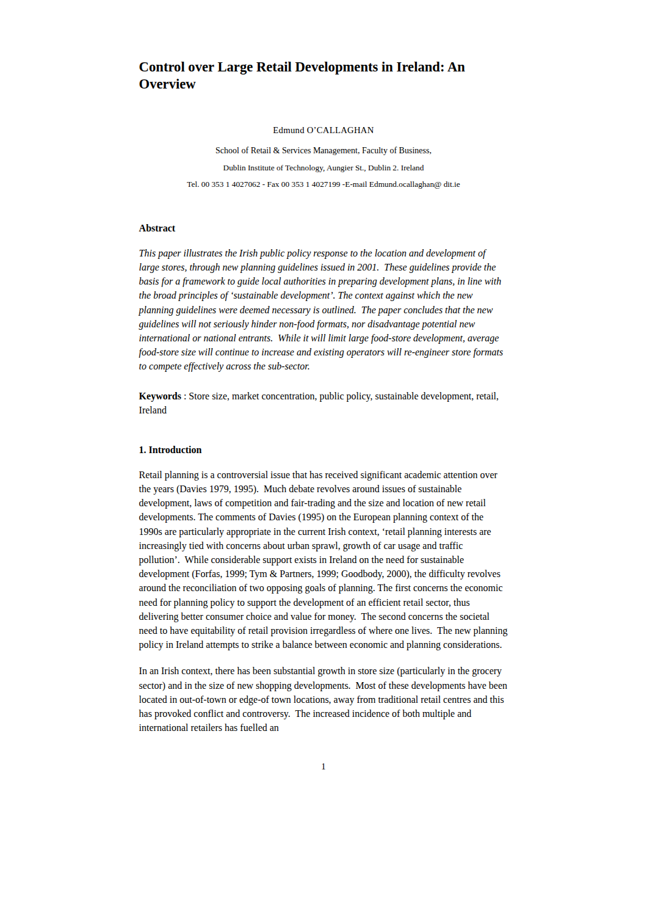Control over Large Retail Developments in Ireland: An Overview
Edmund O’CALLAGHAN
School of Retail & Services Management, Faculty of Business,
Dublin Institute of Technology, Aungier St., Dublin 2. Ireland
Tel. 00 353 1 4027062 - Fax 00 353 1 4027199 -E-mail Edmund.ocallaghan@ dit.ie
Abstract
This paper illustrates the Irish public policy response to the location and development of large stores, through new planning guidelines issued in 2001. These guidelines provide the basis for a framework to guide local authorities in preparing development plans, in line with the broad principles of ‘sustainable development’. The context against which the new planning guidelines were deemed necessary is outlined. The paper concludes that the new guidelines will not seriously hinder non-food formats, nor disadvantage potential new international or national entrants. While it will limit large food-store development, average food-store size will continue to increase and existing operators will re-engineer store formats to compete effectively across the sub-sector.
Keywords : Store size, market concentration, public policy, sustainable development, retail, Ireland
1. Introduction
Retail planning is a controversial issue that has received significant academic attention over the years (Davies 1979, 1995). Much debate revolves around issues of sustainable development, laws of competition and fair-trading and the size and location of new retail developments. The comments of Davies (1995) on the European planning context of the 1990s are particularly appropriate in the current Irish context, ‘retail planning interests are increasingly tied with concerns about urban sprawl, growth of car usage and traffic pollution’. While considerable support exists in Ireland on the need for sustainable development (Forfas, 1999; Tym & Partners, 1999; Goodbody, 2000), the difficulty revolves around the reconciliation of two opposing goals of planning. The first concerns the economic need for planning policy to support the development of an efficient retail sector, thus delivering better consumer choice and value for money. The second concerns the societal need to have equitability of retail provision irregardless of where one lives. The new planning policy in Ireland attempts to strike a balance between economic and planning considerations.
In an Irish context, there has been substantial growth in store size (particularly in the grocery sector) and in the size of new shopping developments. Most of these developments have been located in out-of-town or edge-of town locations, away from traditional retail centres and this has provoked conflict and controversy. The increased incidence of both multiple and international retailers has fuelled an
1